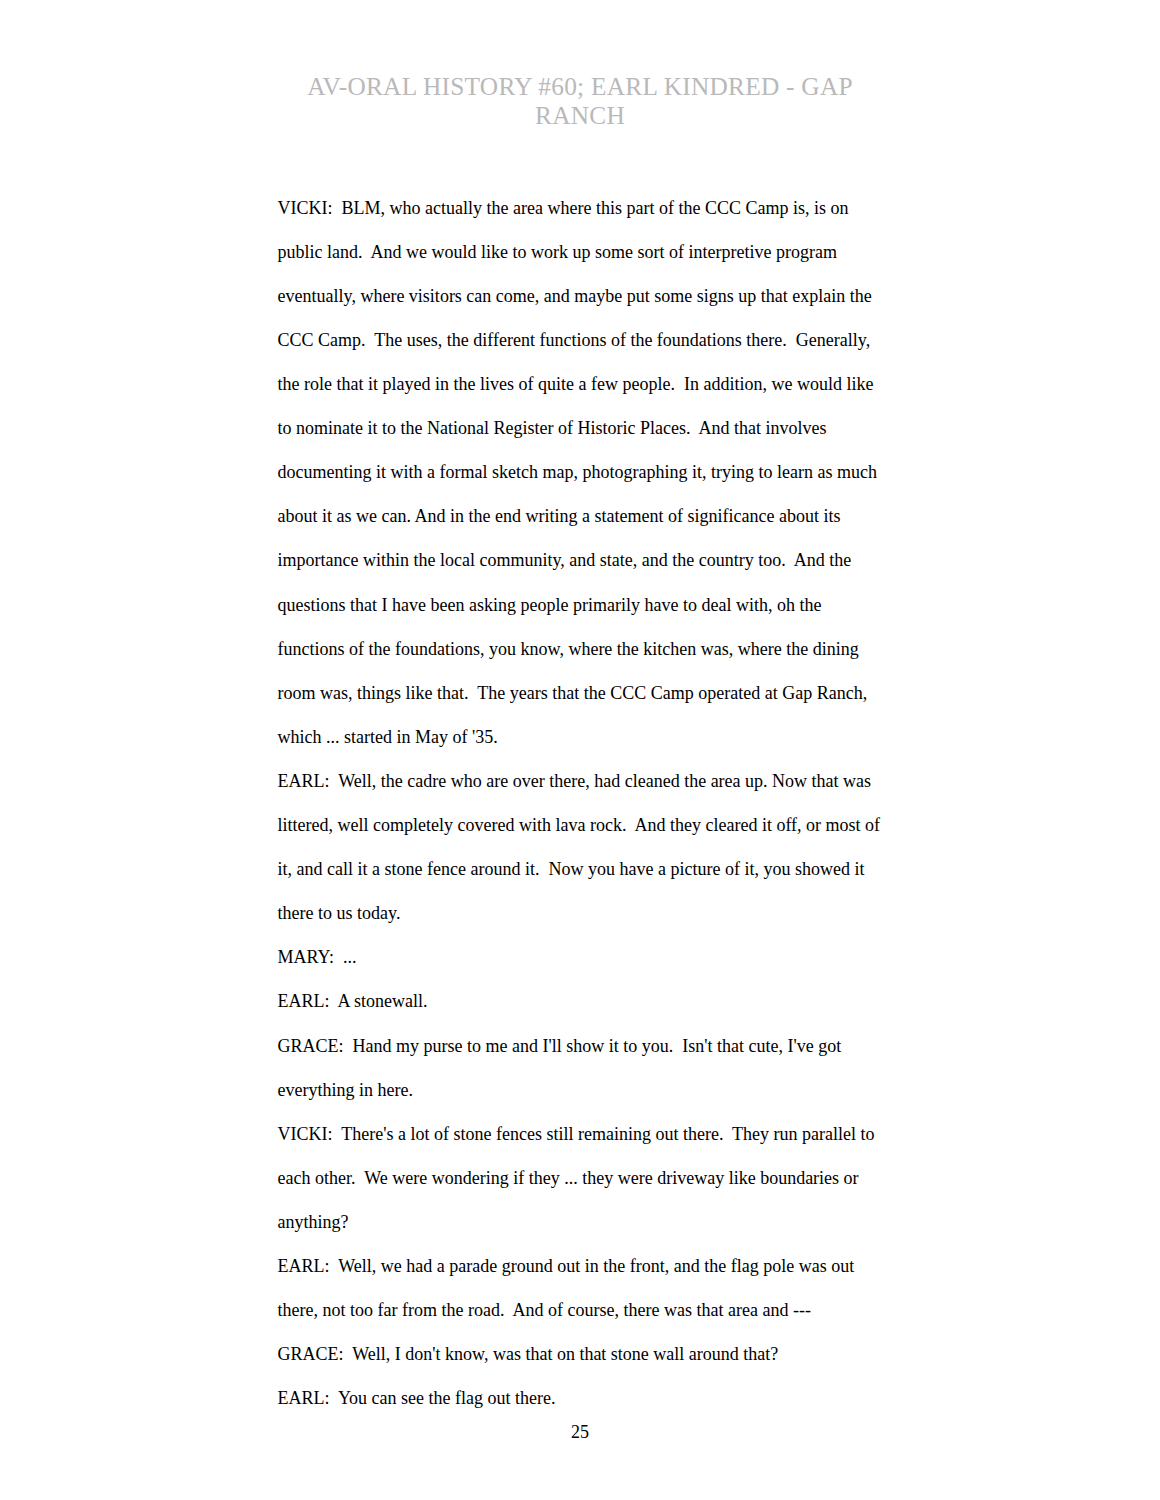AV-ORAL HISTORY #60; EARL KINDRED - GAP RANCH
VICKI: BLM, who actually the area where this part of the CCC Camp is, is on public land. And we would like to work up some sort of interpretive program eventually, where visitors can come, and maybe put some signs up that explain the CCC Camp. The uses, the different functions of the foundations there. Generally, the role that it played in the lives of quite a few people. In addition, we would like to nominate it to the National Register of Historic Places. And that involves documenting it with a formal sketch map, photographing it, trying to learn as much about it as we can. And in the end writing a statement of significance about its importance within the local community, and state, and the country too. And the questions that I have been asking people primarily have to deal with, oh the functions of the foundations, you know, where the kitchen was, where the dining room was, things like that. The years that the CCC Camp operated at Gap Ranch, which ... started in May of '35.
EARL: Well, the cadre who are over there, had cleaned the area up. Now that was littered, well completely covered with lava rock. And they cleared it off, or most of it, and call it a stone fence around it. Now you have a picture of it, you showed it there to us today.
MARY: ...
EARL: A stonewall.
GRACE: Hand my purse to me and I'll show it to you. Isn't that cute, I've got everything in here.
VICKI: There's a lot of stone fences still remaining out there. They run parallel to each other. We were wondering if they ... they were driveway like boundaries or anything?
EARL: Well, we had a parade ground out in the front, and the flag pole was out there, not too far from the road. And of course, there was that area and ---
GRACE: Well, I don't know, was that on that stone wall around that?
EARL: You can see the flag out there.
25